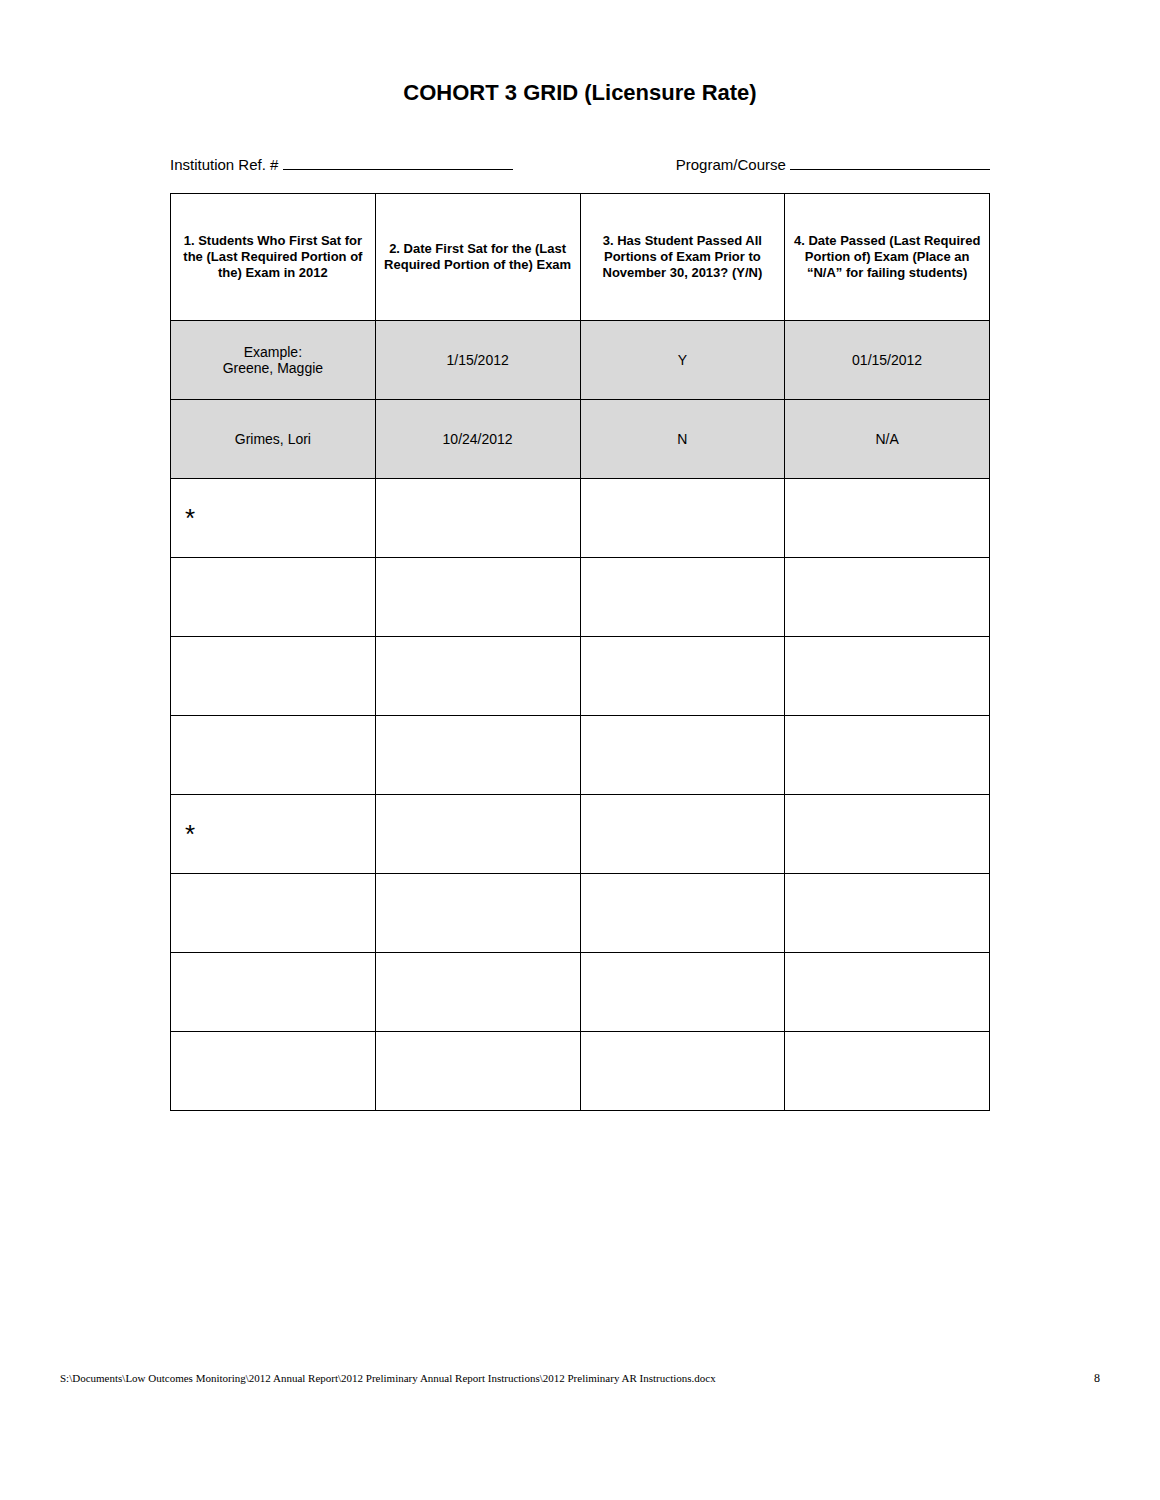COHORT 3 GRID (Licensure Rate)
Institution Ref. # Program/Course
| 1. Students Who First Sat for the (Last Required Portion of the) Exam in 2012 | 2. Date First Sat for the (Last Required Portion of the) Exam | 3. Has Student Passed All Portions of Exam Prior to November 30, 2013? (Y/N) | 4. Date Passed (Last Required Portion of) Exam (Place an “N/A” for failing students) |
| --- | --- | --- | --- |
| Example: Greene, Maggie | 1/15/2012 | Y | 01/15/2012 |
| Grimes, Lori | 10/24/2012 | N | N/A |
| * | | | |
| * | | | |
S:\Documents\Low Outcomes Monitoring\2012 Annual Report\2012 Preliminary Annual Report Instructions\2012 Preliminary AR Instructions.docx
8